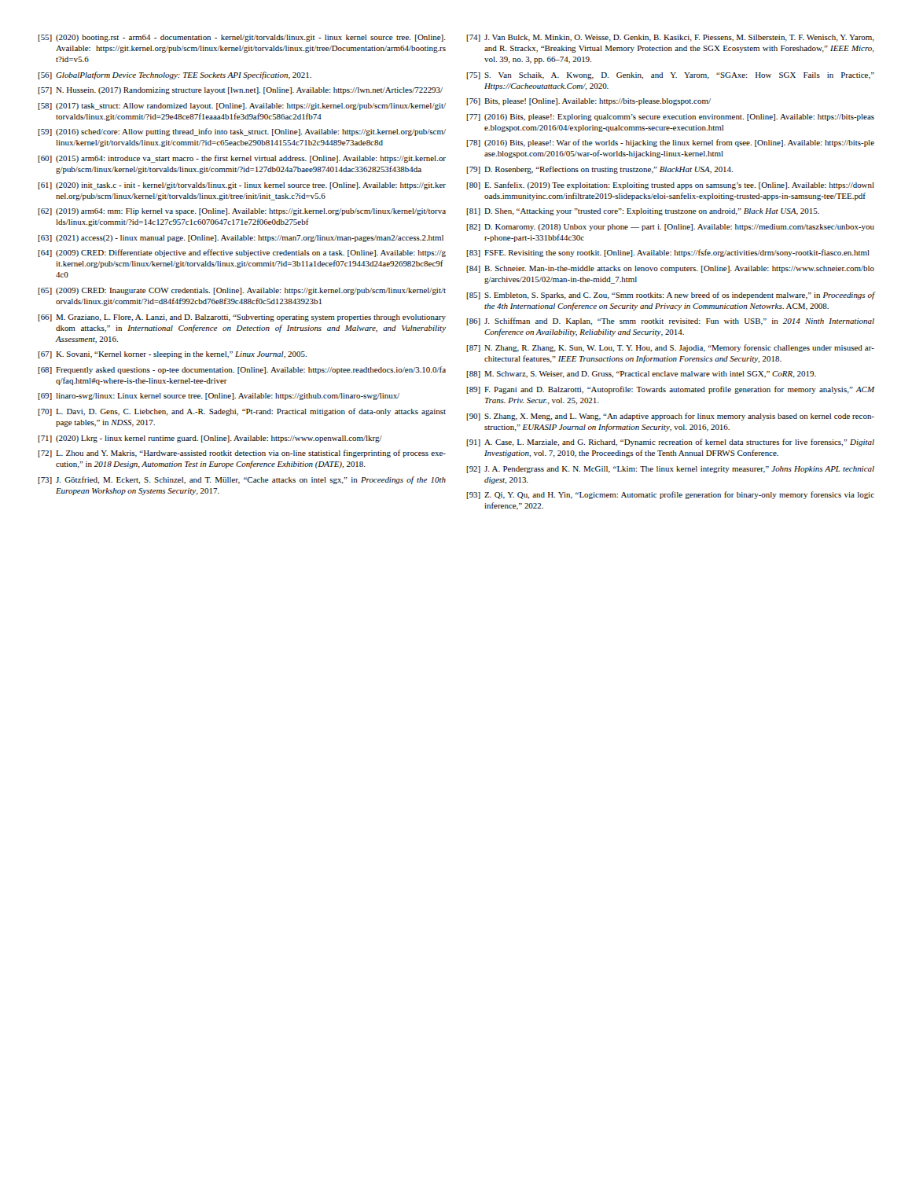[55]
(2020) booting.rst - arm64 - documentation - kernel/git/torvalds/linux.git - linux kernel source tree. [Online]. Available: https://git.kernel.org/pub/scm/linux/kernel/git/torvalds/linux.git/tree/Documentation/arm64/booting.rst?id=v5.6
[56]
GlobalPlatform Device Technology: TEE Sockets API Specification, 2021.
[57]
N. Hussein. (2017) Randomizing structure layout [lwn.net]. [Online]. Available: https://lwn.net/Articles/722293/
[58]
(2017) task_struct: Allow randomized layout. [Online]. Available: https://git.kernel.org/pub/scm/linux/kernel/git/torvalds/linux.git/commit/?id=29e48ce87f1eaaa4b1fe3d9af90c586ac2d1fb74
[59]
(2016) sched/core: Allow putting thread_info into task_struct. [Online]. Available: https://git.kernel.org/pub/scm/linux/kernel/git/torvalds/linux.git/commit/?id=c65eacbe290b8141554c71b2c94489e73ade8c8d
[60]
(2015) arm64: introduce va_start macro - the first kernel virtual address. [Online]. Available: https://git.kernel.org/pub/scm/linux/kernel/git/torvalds/linux.git/commit/?id=127db024a7baee9874014dac33628253f438b4da
[61]
(2020) init_task.c - init - kernel/git/torvalds/linux.git - linux kernel source tree. [Online]. Available: https://git.kernel.org/pub/scm/linux/kernel/git/torvalds/linux.git/tree/init/init_task.c?id=v5.6
[62]
(2019) arm64: mm: Flip kernel va space. [Online]. Available: https://git.kernel.org/pub/scm/linux/kernel/git/torvalds/linux.git/commit/?id=14c127c957c1c6070647c171e72f06e0db275ebf
[63]
(2021) access(2) - linux manual page. [Online]. Available: https://man7.org/linux/man-pages/man2/access.2.html
[64]
(2009) CRED: Differentiate objective and effective subjective credentials on a task. [Online]. Available: https://git.kernel.org/pub/scm/linux/kernel/git/torvalds/linux.git/commit/?id=3b11a1decef07c19443d24ae926982bc8ec9f4c0
[65]
(2009) CRED: Inaugurate COW credentials. [Online]. Available: https://git.kernel.org/pub/scm/linux/kernel/git/torvalds/linux.git/commit/?id=d84f4f992cbd76e8f39c488cf0c5d123843923b1
[66]
M. Graziano, L. Flore, A. Lanzi, and D. Balzarotti, “Subverting operating system properties through evolutionary dkom attacks,” in International Conference on Detection of Intrusions and Malware, and Vulnerability Assessment, 2016.
[67]
K. Sovani, “Kernel korner - sleeping in the kernel,” Linux Journal, 2005.
[68]
Frequently asked questions - op-tee documentation. [Online]. Available: https://optee.readthedocs.io/en/3.10.0/faq/faq.html#q-where-is-the-linux-kernel-tee-driver
[69]
linaro-swg/linux: Linux kernel source tree. [Online]. Available: https://github.com/linaro-swg/linux/
[70]
L. Davi, D. Gens, C. Liebchen, and A.-R. Sadeghi, “Pt-rand: Practical mitigation of data-only attacks against page tables,” in NDSS, 2017.
[71]
(2020) Lkrg - linux kernel runtime guard. [Online]. Available: https://www.openwall.com/lkrg/
[72]
L. Zhou and Y. Makris, “Hardware-assisted rootkit detection via on-line statistical fingerprinting of process execution,” in 2018 Design, Automation Test in Europe Conference Exhibition (DATE), 2018.
[73]
J. Götzfried, M. Eckert, S. Schinzel, and T. Müller, “Cache attacks on intel sgx,” in Proceedings of the 10th European Workshop on Systems Security, 2017.
[74]
J. Van Bulck, M. Minkin, O. Weisse, D. Genkin, B. Kasikci, F. Piessens, M. Silberstein, T. F. Wenisch, Y. Yarom, and R. Strackx, “Breaking Virtual Memory Protection and the SGX Ecosystem with Foreshadow,” IEEE Micro, vol. 39, no. 3, pp. 66–74, 2019.
[75]
S. Van Schaik, A. Kwong, D. Genkin, and Y. Yarom, “SGAxe: How SGX Fails in Practice,” Https://Cacheoutattack.Com/, 2020.
[76]
Bits, please! [Online]. Available: https://bits-please.blogspot.com/
[77]
(2016) Bits, please!: Exploring qualcomm’s secure execution environment. [Online]. Available: https://bits-please.blogspot.com/2016/04/exploring-qualcomms-secure-execution.html
[78]
(2016) Bits, please!: War of the worlds - hijacking the linux kernel from qsee. [Online]. Available: https://bits-please.blogspot.com/2016/05/war-of-worlds-hijacking-linux-kernel.html
[79]
D. Rosenberg, “Reflections on trusting trustzone,” BlackHat USA, 2014.
[80]
E. Sanfelix. (2019) Tee exploitation: Exploiting trusted apps on samsung’s tee. [Online]. Available: https://downloads.immunityinc.com/infiltrate2019-slidepacks/eloi-sanfelix-exploiting-trusted-apps-in-samsung-tee/TEE.pdf
[81]
D. Shen, “Attacking your ”trusted core”: Exploiting trustzone on android,” Black Hat USA, 2015.
[82]
D. Komaromy. (2018) Unbox your phone — part i. [Online]. Available: https://medium.com/taszksec/unbox-your-phone-part-i-331bbf44c30c
[83]
FSFE. Revisiting the sony rootkit. [Online]. Available: https://fsfe.org/activities/drm/sony-rootkit-fiasco.en.html
[84]
B. Schneier. Man-in-the-middle attacks on lenovo computers. [Online]. Available: https://www.schneier.com/blog/archives/2015/02/man-in-the-midd_7.html
[85]
S. Embleton, S. Sparks, and C. Zou, “Smm rootkits: A new breed of os independent malware,” in Proceedings of the 4th International Conference on Security and Privacy in Communication Netowrks. ACM, 2008.
[86]
J. Schiffman and D. Kaplan, “The smm rootkit revisited: Fun with USB,” in 2014 Ninth International Conference on Availability, Reliability and Security, 2014.
[87]
N. Zhang, R. Zhang, K. Sun, W. Lou, T. Y. Hou, and S. Jajodia, “Memory forensic challenges under misused architectural features,” IEEE Transactions on Information Forensics and Security, 2018.
[88]
M. Schwarz, S. Weiser, and D. Gruss, “Practical enclave malware with intel SGX,” CoRR, 2019.
[89]
F. Pagani and D. Balzarotti, “Autoprofile: Towards automated profile generation for memory analysis,” ACM Trans. Priv. Secur., vol. 25, 2021.
[90]
S. Zhang, X. Meng, and L. Wang, “An adaptive approach for linux memory analysis based on kernel code reconstruction,” EURASIP Journal on Information Security, vol. 2016, 2016.
[91]
A. Case, L. Marziale, and G. Richard, “Dynamic recreation of kernel data structures for live forensics,” Digital Investigation, vol. 7, 2010, the Proceedings of the Tenth Annual DFRWS Conference.
[92]
J. A. Pendergrass and K. N. McGill, “Lkim: The linux kernel integrity measurer,” Johns Hopkins APL technical digest, 2013.
[93]
Z. Qi, Y. Qu, and H. Yin, “Logicmem: Automatic profile generation for binary-only memory forensics via logic inference,” 2022.